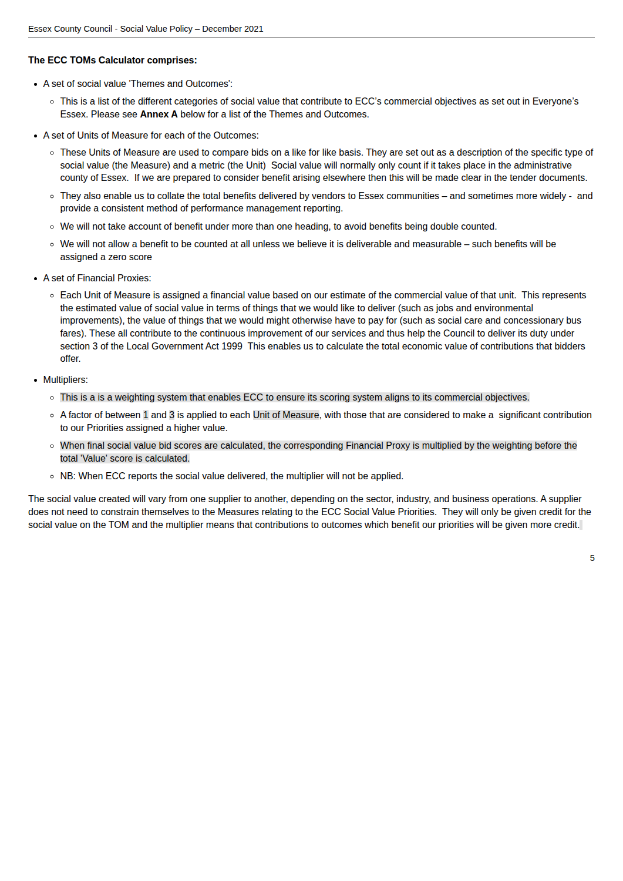Essex County Council - Social Value Policy – December 2021
The ECC TOMs Calculator comprises:
A set of social value 'Themes and Outcomes':
This is a list of the different categories of social value that contribute to ECC’s commercial objectives as set out in Everyone’s Essex. Please see Annex A below for a list of the Themes and Outcomes.
A set of Units of Measure for each of the Outcomes:
These Units of Measure are used to compare bids on a like for like basis. They are set out as a description of the specific type of social value (the Measure) and a metric (the Unit) Social value will normally only count if it takes place in the administrative county of Essex. If we are prepared to consider benefit arising elsewhere then this will be made clear in the tender documents.
They also enable us to collate the total benefits delivered by vendors to Essex communities – and sometimes more widely - and provide a consistent method of performance management reporting.
We will not take account of benefit under more than one heading, to avoid benefits being double counted.
We will not allow a benefit to be counted at all unless we believe it is deliverable and measurable – such benefits will be assigned a zero score
A set of Financial Proxies:
Each Unit of Measure is assigned a financial value based on our estimate of the commercial value of that unit. This represents the estimated value of social value in terms of things that we would like to deliver (such as jobs and environmental improvements), the value of things that we would might otherwise have to pay for (such as social care and concessionary bus fares). These all contribute to the continuous improvement of our services and thus help the Council to deliver its duty under section 3 of the Local Government Act 1999 This enables us to calculate the total economic value of contributions that bidders offer.
Multipliers:
This is a is a weighting system that enables ECC to ensure its scoring system aligns to its commercial objectives.
A factor of between 1 and 3 is applied to each Unit of Measure, with those that are considered to make a significant contribution to our Priorities assigned a higher value.
When final social value bid scores are calculated, the corresponding Financial Proxy is multiplied by the weighting before the total 'Value' score is calculated.
NB: When ECC reports the social value delivered, the multiplier will not be applied.
The social value created will vary from one supplier to another, depending on the sector, industry, and business operations. A supplier does not need to constrain themselves to the Measures relating to the ECC Social Value Priorities. They will only be given credit for the social value on the TOM and the multiplier means that contributions to outcomes which benefit our priorities will be given more credit.
5